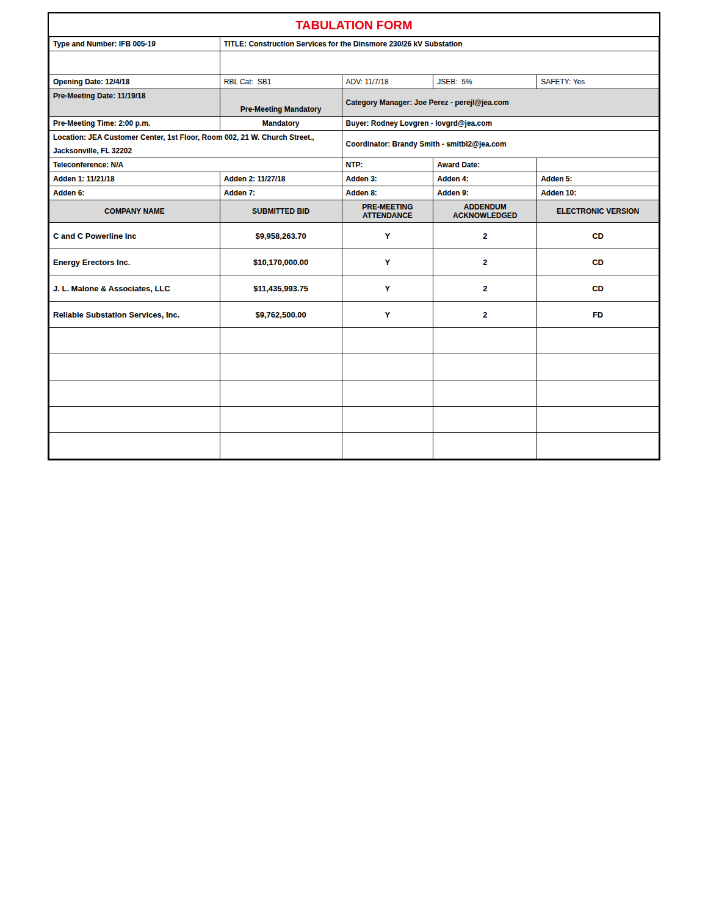TABULATION FORM
| Type and Number: IFB 005-19 | TITLE: Construction Services for the Dinsmore 230/26 kV Substation |
| Opening Date: 12/4/18 | RBL Cat: SB1 | ADV: 11/7/18 | JSEB: 5% | SAFETY: Yes |
| Pre-Meeting Date: 11/19/18 | | Category Manager: Joe Perez - perejl@jea.com |
| | Pre-Meeting Mandatory |
| Pre-Meeting Time: 2:00 p.m. | Mandatory | Buyer: Rodney Lovgren - lovgrd@jea.com |
| Location: JEA Customer Center, 1st Floor, Room 002, 21 W. Church Street., | Coordinator: Brandy Smith - smitbl2@jea.com |
| Jacksonville, FL 32202 |
| Teleconference: N/A | NTP: | Award Date: | |
| Adden 1: 11/21/18 | Adden 2: 11/27/18 | Adden 3: | Adden 4: | Adden 5: |
| Adden 6: | Adden 7: | Adden 8: | Adden 9: | Adden 10: |
| COMPANY NAME | SUBMITTED BID | PRE-MEETING ATTENDANCE | ADDENDUM ACKNOWLEDGED | ELECTRONIC VERSION |
| C and C Powerline Inc | $9,958,263.70 | Y | 2 | CD |
| Energy Erectors Inc. | $10,170,000.00 | Y | 2 | CD |
| J. L. Malone & Associates, LLC | $11,435,993.75 | Y | 2 | CD |
| Reliable Substation Services, Inc. | $9,762,500.00 | Y | 2 | FD |